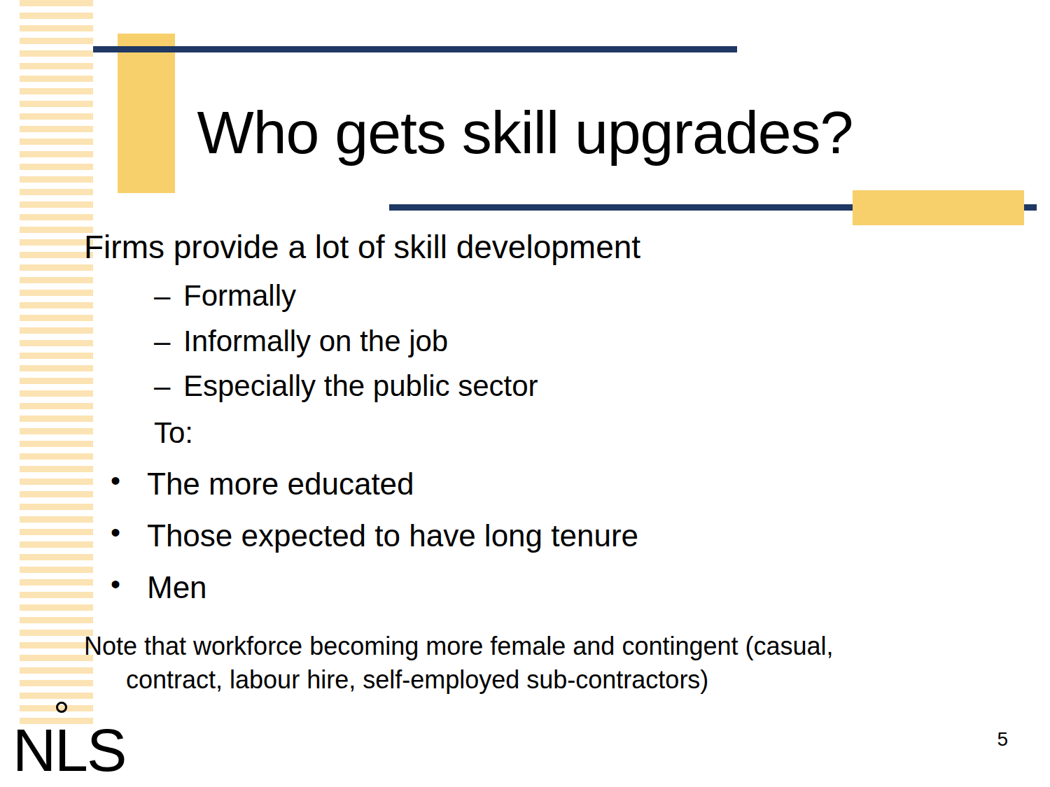Who gets skill upgrades?
Firms provide a lot of skill development
Formally
Informally on the job
Especially the public sector
To:
The more educated
Those expected to have long tenure
Men
Note that workforce becoming more female and contingent (casual, contract, labour hire, self-employed sub-contractors)
5
NLS